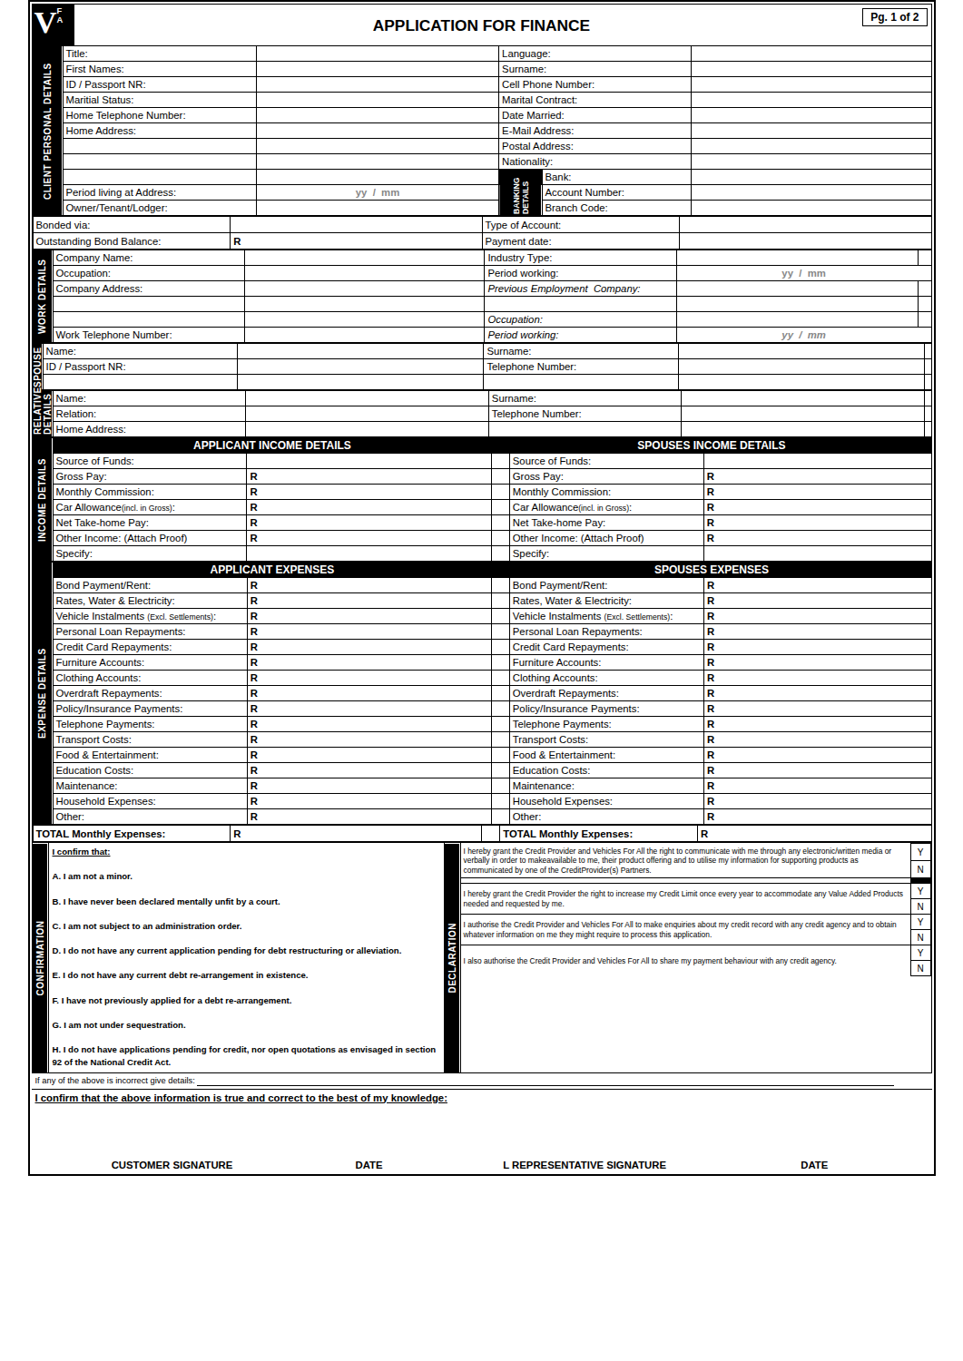VF
A
APPLICATION FOR FINANCE
Pg. 1 of 2
| CLIENT PERSONAL DETAILS | Title: | | Language: | |
| First Names: | | Surname: | |
| ID / Passport NR: | | Cell Phone Number: | |
| Maritial Status: | | Marital Contract: | |
| Home Telephone Number: | | Date Married: | |
| Home Address: | | E-Mail Address: | |
| | | Postal Address: | |
| | | Nationality: | |
| | | | Bank: | |
| Period living at Address: | yy / mm | BANKING DETAILS | Account Number: | |
| Owner/Tenant/Lodger: | | Branch Code: | |
| | Bonded via: | | | Type of Account: | |
| Outstanding Bond Balance: | R | Payment date: | |
| WORK DETAILS | Company Name: | | Industry Type: | | |
| Occupation: | | Period working: | yy / mm |
| Company Address: | | Previous Employment Company: | | |
| | | Occupation: | | |
| Work Telephone Number: | | Period working: | yy / mm |
| SPOUSE | Name: | | Surname: | | |
| ID / Passport NR: | | Telephone Number: | | |
| RELATIVE DETAILS | Name: | | Surname: | | |
| Relation: | | Telephone Number: | | |
| Home Address: | | | | |
| INCOME DETAILS | APPLICANT INCOME DETAILS | SPOUSES INCOME DETAILS |
| Source of Funds: | | | Source of Funds: | |
| Gross Pay: | R | | Gross Pay: | R |
| Monthly Commission: | R | | Monthly Commission: | R |
| Car Allowance (incl. in Gross) : | R | | Car Allowance (incl. in Gross) : | R |
| Net Take-home Pay: | R | | Net Take-home Pay: | R |
| Other Income: (Attach Proof) | R | | Other Income: (Attach Proof) | R |
| Specify: | | | Specify: | |
| EXPENSE DETAILS | APPLICANT EXPENSES | SPOUSES EXPENSES |
| Bond Payment/Rent: | R | | Bond Payment/Rent: | R |
| Rates, Water & Electricity: | R | | Rates, Water & Electricity: | R |
| Vehicle Instalments (Excl. Settlements) : | R | | Vehicle Instalments (Excl. Settlements) : | R |
| Personal Loan Repayments: | R | | Personal Loan Repayments: | R |
| Credit Card Repayments: | R | | Credit Card Repayments: | R |
| Furniture Accounts: | R | | Furniture Accounts: | R |
| Clothing Accounts: | R | | Clothing Accounts: | R |
| Overdraft Repayments: | R | | Overdraft Repayments: | R |
| Policy/Insurance Payments: | R | | Policy/Insurance Payments: | R |
| Telephone Payments: | R | | Telephone Payments: | R |
| Transport Costs: | R | | Transport Costs: | R |
| Food & Entertainment: | R | | Food & Entertainment: | R |
| Education Costs: | R | | Education Costs: | R |
| Maintenance: | R | | Maintenance: | R |
| Household Expenses: | R | | Household Expenses: | R |
| Other: | R | | Other: | R |
| | TOTAL Monthly Expenses: | R | | TOTAL Monthly Expenses: | R |
| CONFIRMATION | I confirm that: A. I am not a minor. B. I have never been declared mentally unfit by a court. C. I am not subject to an administration order. D. I do not have any current application pending for debt restructuring or alleviation. E. I do not have any current debt re-arrangement in existence. F. I have not previously applied for a debt re-arrangement. G. I am not under sequestration. H. I do not have applications pending for credit, nor open quotations as envisaged in section 92 of the National Credit Act. | DECLARATION | / I hereby grant the Credit Provider and Vehicles For All the right to communicate with me through any electronic/written media or verbally in order to makeavailable to me, their product offering and to utilise my information for supporting products as communicated by one of the CreditProvider(s) Partners. / Y / / N / / I hereby grant the Credit Provider the right to increase my Credit Limit once every year to accommodate any Value Added Products needed and requested by me. / Y / / N / / I authorise the Credit Provider and Vehicles For All to make enquiries about my credit record with any credit agency and to obtain whatever information on me they might require to process this application. / Y / / N / / I also authorise the Credit Provider and Vehicles For All to share my payment behaviour with any credit agency. / Y / / N / |
| If any of the above is incorrect give details: |
| I confirm that the above information is true and correct to the best of my knowledge: |
| | CUSTOMER SIGNATURE | | DATE | | L REPRESENTATIVE SIGNATURE | | DATE | |